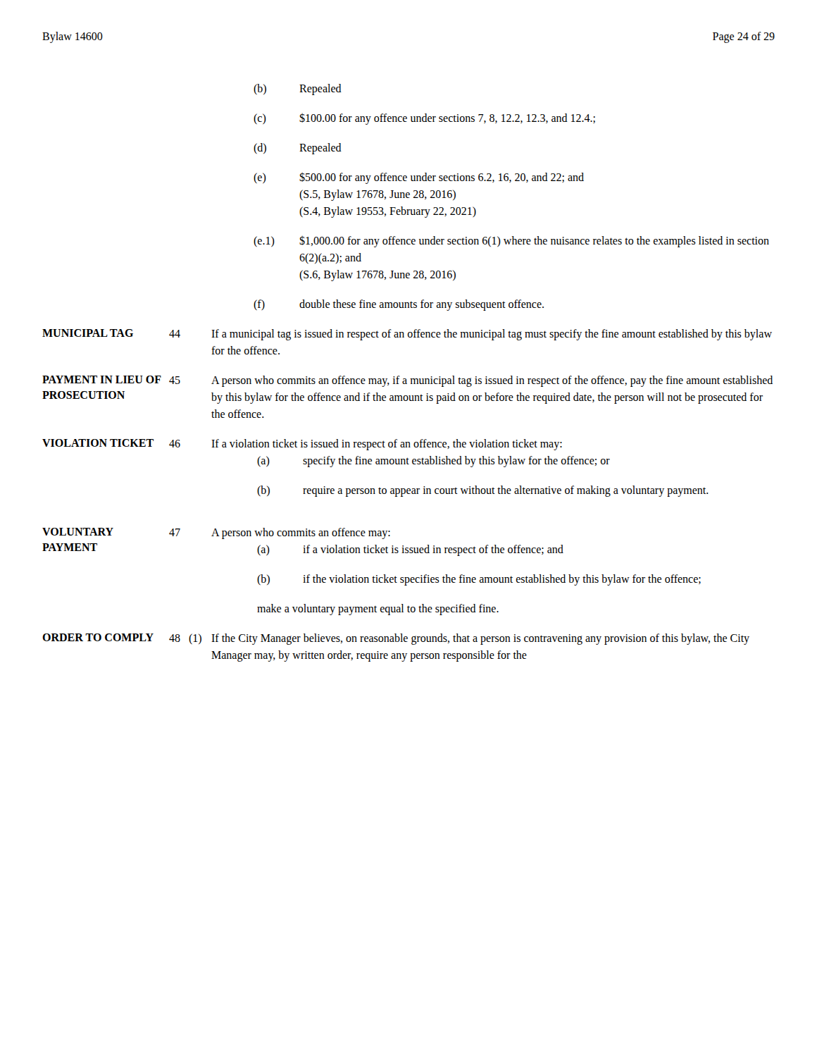Bylaw 14600 Page 24 of 29
(b)
Repealed
(c)
$100.00 for any offence under sections 7, 8, 12.2, 12.3, and 12.4.;
(d)
Repealed
(e)
$500.00 for any offence under sections 6.2, 16, 20, and 22; and
(S.5, Bylaw 17678, June 28, 2016) (S.4, Bylaw 19553, February 22, 2021)
(e.1)
$1,000.00 for any offence under section 6(1) where the nuisance relates to the examples listed in section 6(2)(a.2); and
(S.6, Bylaw 17678, June 28, 2016)
(f)
double these fine amounts for any subsequent offence.
Municipal Tag
44
If a municipal tag is issued in respect of an offence the municipal tag must specify the fine amount established by this bylaw for the offence.
Payment in Lieu of Prosecution
45
A person who commits an offence may, if a municipal tag is issued in respect of the offence, pay the fine amount established by this bylaw for the offence and if the amount is paid on or before the required date, the person will not be prosecuted for the offence.
Violation Ticket
46
If a violation ticket is issued in respect of an offence, the violation ticket may:
(a)
specify the fine amount established by this bylaw for the offence; or
(b)
require a person to appear in court without the alternative of making a voluntary payment.
Voluntary Payment
47
A person who commits an offence may:
(a)
if a violation ticket is issued in respect of the offence; and
(b)
if the violation ticket specifies the fine amount established by this bylaw for the offence;
make a voluntary payment equal to the specified fine.
Order to Comply
48 (1)
If the City Manager believes, on reasonable grounds, that a person is contravening any provision of this bylaw, the City Manager may, by written order, require any person responsible for the